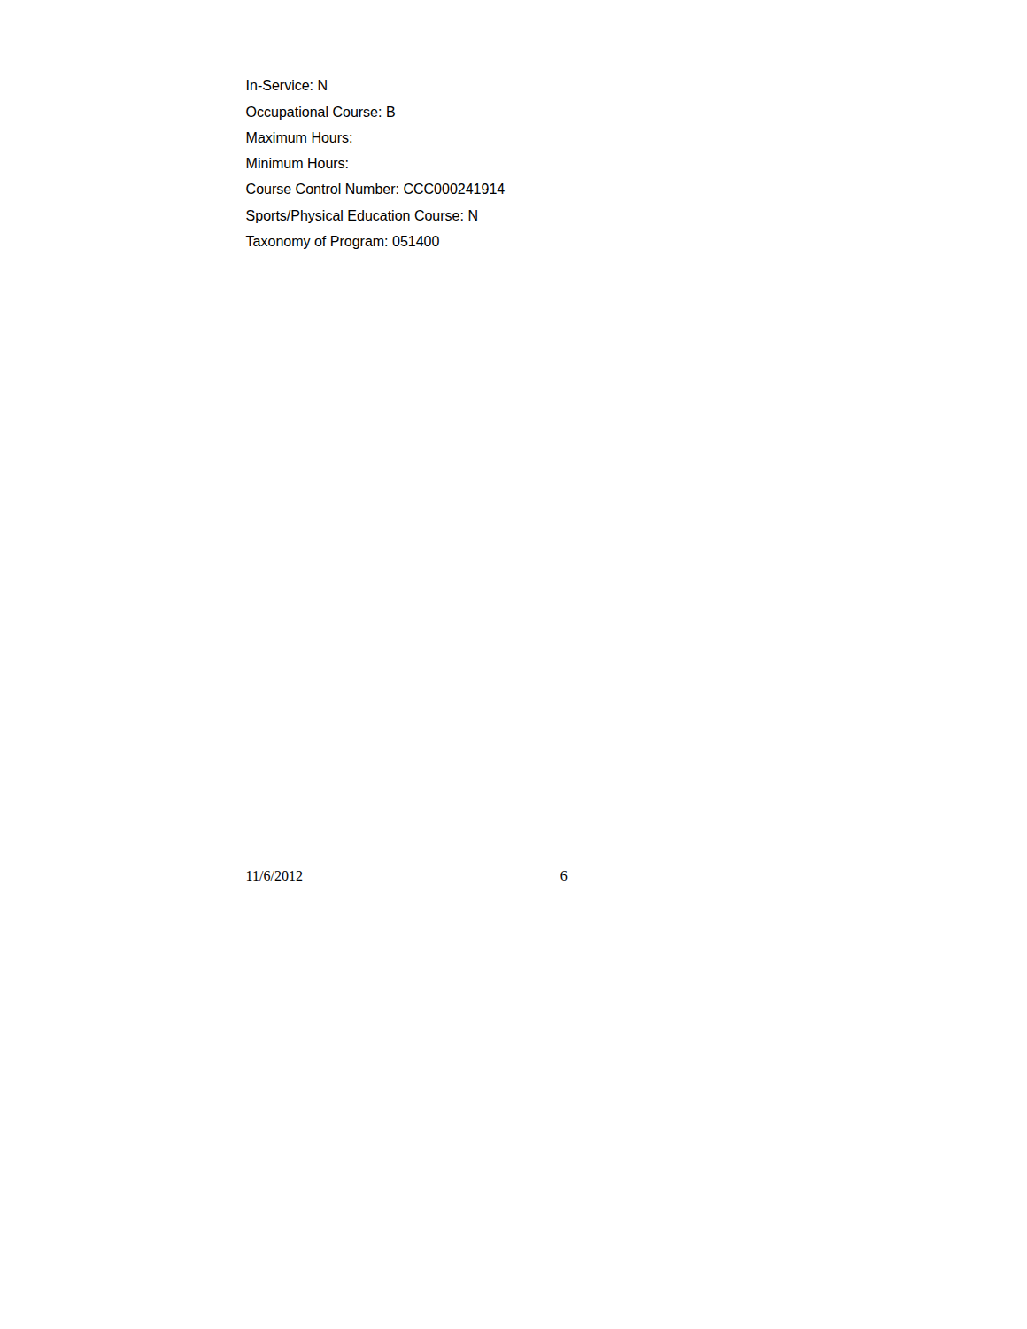In-Service: N
Occupational Course: B
Maximum Hours:
Minimum Hours:
Course Control Number: CCC000241914
Sports/Physical Education Course: N
Taxonomy of Program: 051400
11/6/2012 6